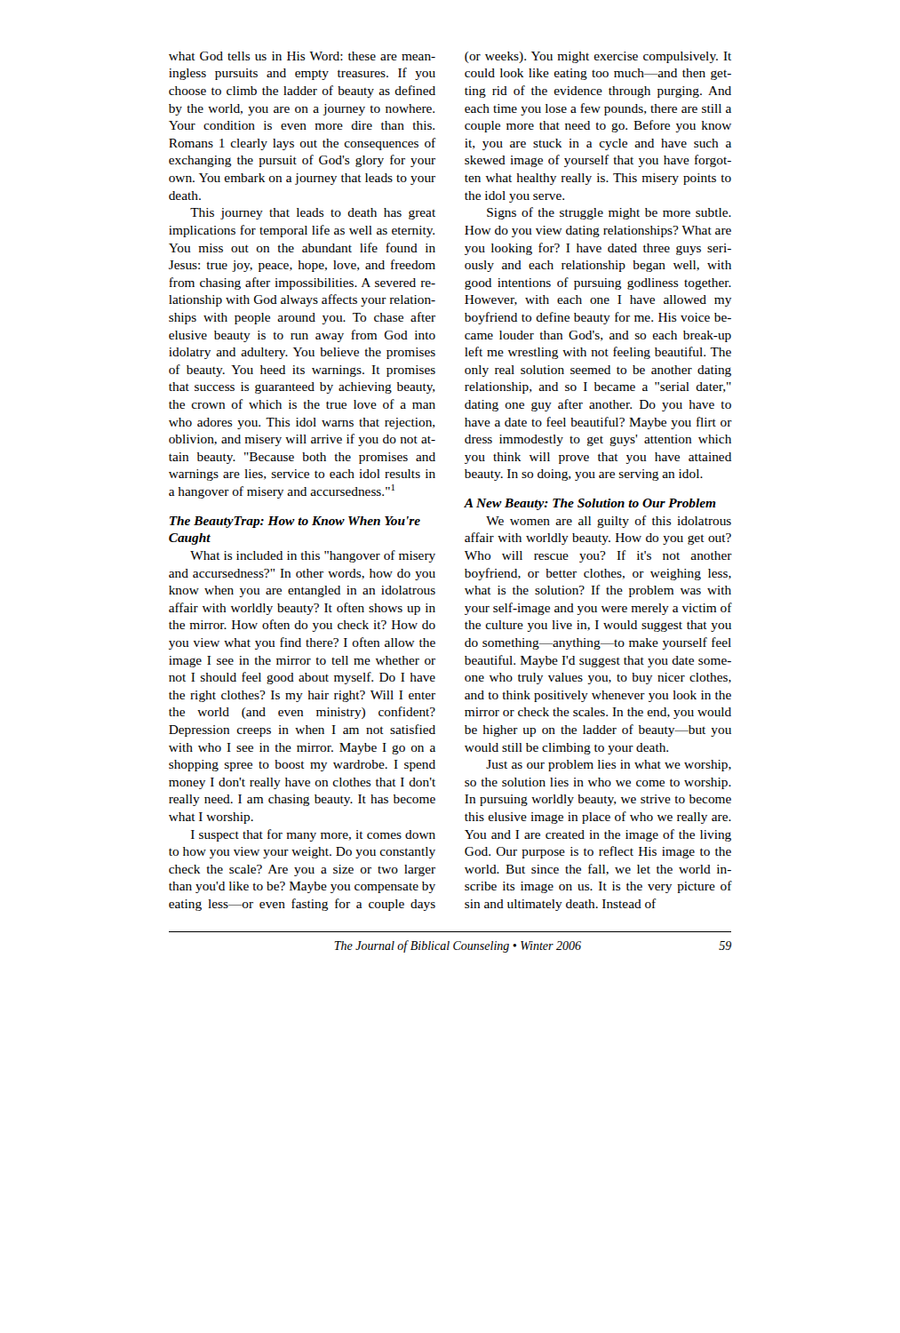what God tells us in His Word: these are meaningless pursuits and empty treasures. If you choose to climb the ladder of beauty as defined by the world, you are on a journey to nowhere. Your condition is even more dire than this. Romans 1 clearly lays out the consequences of exchanging the pursuit of God's glory for your own. You embark on a journey that leads to your death.
This journey that leads to death has great implications for temporal life as well as eternity. You miss out on the abundant life found in Jesus: true joy, peace, hope, love, and freedom from chasing after impossibilities. A severed relationship with God always affects your relationships with people around you. To chase after elusive beauty is to run away from God into idolatry and adultery. You believe the promises of beauty. You heed its warnings. It promises that success is guaranteed by achieving beauty, the crown of which is the true love of a man who adores you. This idol warns that rejection, oblivion, and misery will arrive if you do not attain beauty. "Because both the promises and warnings are lies, service to each idol results in a hangover of misery and accursedness."1
The BeautyTrap: How to Know When You're Caught
What is included in this "hangover of misery and accursedness?" In other words, how do you know when you are entangled in an idolatrous affair with worldly beauty? It often shows up in the mirror. How often do you check it? How do you view what you find there? I often allow the image I see in the mirror to tell me whether or not I should feel good about myself. Do I have the right clothes? Is my hair right? Will I enter the world (and even ministry) confident? Depression creeps in when I am not satisfied with who I see in the mirror. Maybe I go on a shopping spree to boost my wardrobe. I spend money I don't really have on clothes that I don't really need. I am chasing beauty. It has become what I worship.
I suspect that for many more, it comes down to how you view your weight. Do you constantly check the scale? Are you a size or two larger than you'd like to be? Maybe you compensate by eating less—or even fasting for a couple days (or weeks). You might exercise compulsively. It could look like eating too much—and then getting rid of the evidence through purging. And each time you lose a few pounds, there are still a couple more that need to go. Before you know it, you are stuck in a cycle and have such a skewed image of yourself that you have forgotten what healthy really is. This misery points to the idol you serve.
Signs of the struggle might be more subtle. How do you view dating relationships? What are you looking for? I have dated three guys seriously and each relationship began well, with good intentions of pursuing godliness together. However, with each one I have allowed my boyfriend to define beauty for me. His voice became louder than God's, and so each break-up left me wrestling with not feeling beautiful. The only real solution seemed to be another dating relationship, and so I became a "serial dater," dating one guy after another. Do you have to have a date to feel beautiful? Maybe you flirt or dress immodestly to get guys' attention which you think will prove that you have attained beauty. In so doing, you are serving an idol.
A New Beauty: The Solution to Our Problem
We women are all guilty of this idolatrous affair with worldly beauty. How do you get out? Who will rescue you? If it's not another boyfriend, or better clothes, or weighing less, what is the solution? If the problem was with your self-image and you were merely a victim of the culture you live in, I would suggest that you do something—anything—to make yourself feel beautiful. Maybe I'd suggest that you date someone who truly values you, to buy nicer clothes, and to think positively whenever you look in the mirror or check the scales. In the end, you would be higher up on the ladder of beauty—but you would still be climbing to your death.
Just as our problem lies in what we worship, so the solution lies in who we come to worship. In pursuing worldly beauty, we strive to become this elusive image in place of who we really are. You and I are created in the image of the living God. Our purpose is to reflect His image to the world. But since the fall, we let the world inscribe its image on us. It is the very picture of sin and ultimately death. Instead of
The Journal of Biblical Counseling • Winter 2006
59